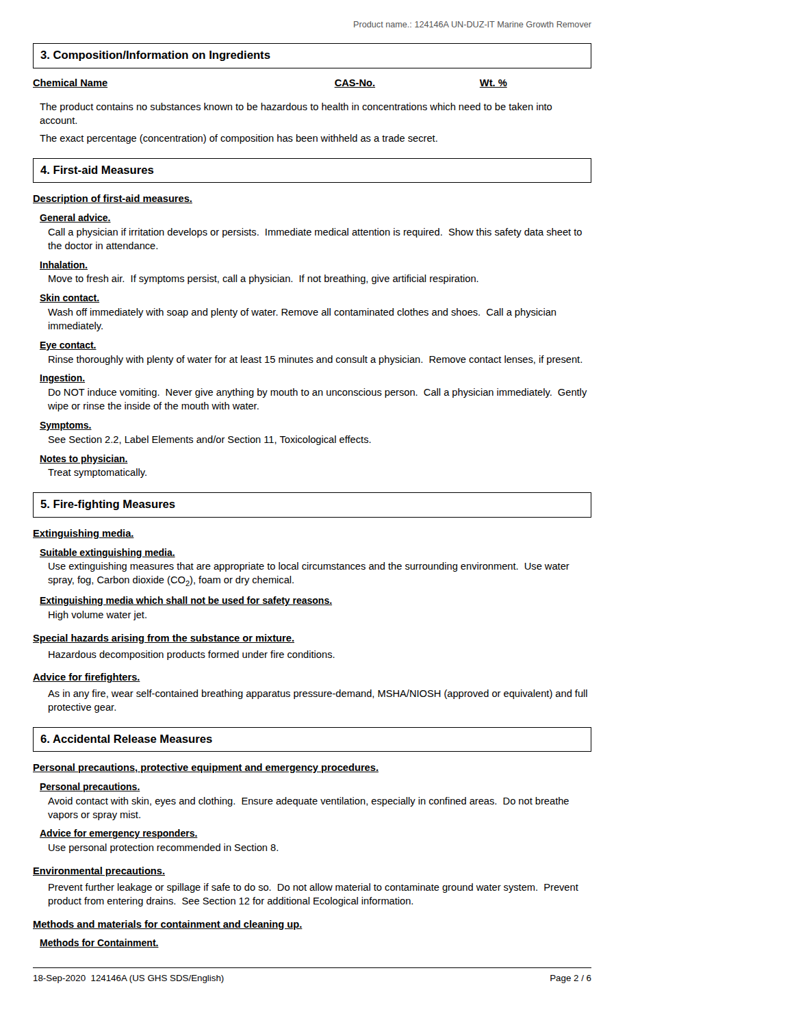Product name.: 124146A UN-DUZ-IT Marine Growth Remover
3. Composition/Information on Ingredients
| Chemical Name | CAS-No. | Wt. % |
| --- | --- | --- |
The product contains no substances known to be hazardous to health in concentrations which need to be taken into account.
The exact percentage (concentration) of composition has been withheld as a trade secret.
4. First-aid Measures
Description of first-aid measures.
General advice.
Call a physician if irritation develops or persists. Immediate medical attention is required. Show this safety data sheet to the doctor in attendance.
Inhalation.
Move to fresh air. If symptoms persist, call a physician. If not breathing, give artificial respiration.
Skin contact.
Wash off immediately with soap and plenty of water. Remove all contaminated clothes and shoes. Call a physician immediately.
Eye contact.
Rinse thoroughly with plenty of water for at least 15 minutes and consult a physician. Remove contact lenses, if present.
Ingestion.
Do NOT induce vomiting. Never give anything by mouth to an unconscious person. Call a physician immediately. Gently wipe or rinse the inside of the mouth with water.
Symptoms.
See Section 2.2, Label Elements and/or Section 11, Toxicological effects.
Notes to physician.
Treat symptomatically.
5. Fire-fighting Measures
Extinguishing media.
Suitable extinguishing media.
Use extinguishing measures that are appropriate to local circumstances and the surrounding environment. Use water spray, fog, Carbon dioxide (CO2), foam or dry chemical.
Extinguishing media which shall not be used for safety reasons.
High volume water jet.
Special hazards arising from the substance or mixture.
Hazardous decomposition products formed under fire conditions.
Advice for firefighters.
As in any fire, wear self-contained breathing apparatus pressure-demand, MSHA/NIOSH (approved or equivalent) and full protective gear.
6. Accidental Release Measures
Personal precautions, protective equipment and emergency procedures.
Personal precautions.
Avoid contact with skin, eyes and clothing. Ensure adequate ventilation, especially in confined areas. Do not breathe vapors or spray mist.
Advice for emergency responders.
Use personal protection recommended in Section 8.
Environmental precautions.
Prevent further leakage or spillage if safe to do so. Do not allow material to contaminate ground water system. Prevent product from entering drains. See Section 12 for additional Ecological information.
Methods and materials for containment and cleaning up.
Methods for Containment.
18-Sep-2020 124146A (US GHS SDS/English) Page 2 / 6